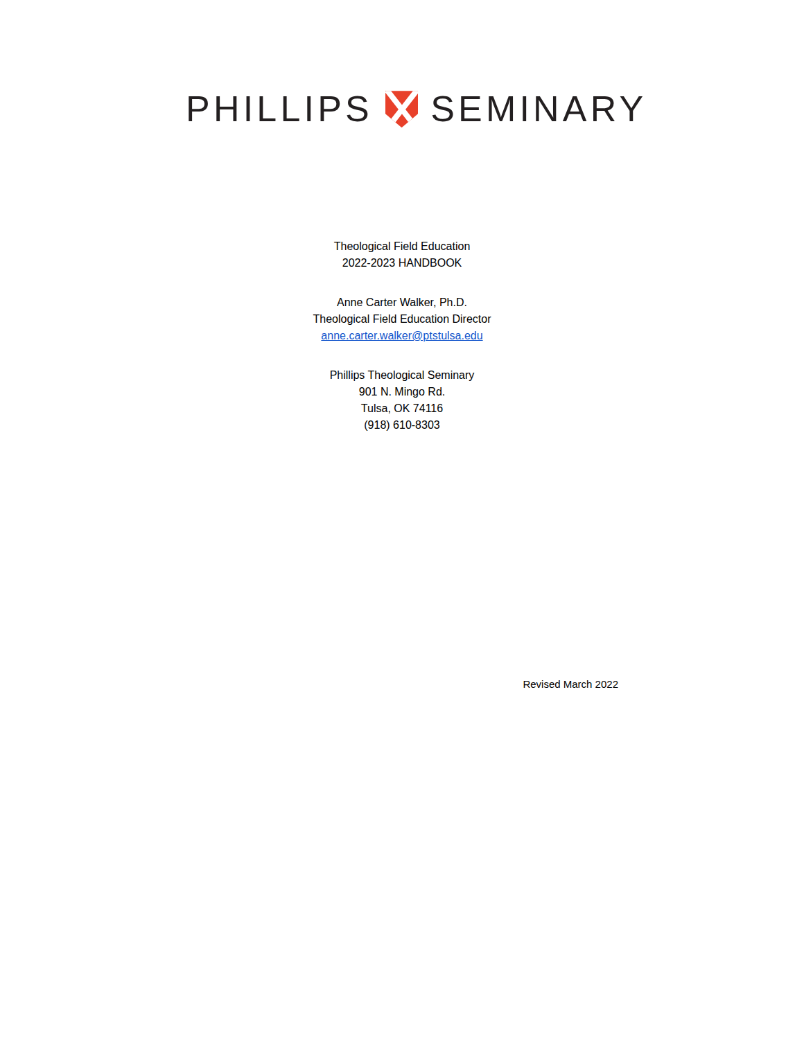PHILLIPS SEMINARY
Theological Field Education
2022-2023 HANDBOOK
Anne Carter Walker, Ph.D.
Theological Field Education Director
anne.carter.walker@ptstulsa.edu
Phillips Theological Seminary
901 N. Mingo Rd.
Tulsa, OK 74116
(918) 610-8303
Revised March 2022